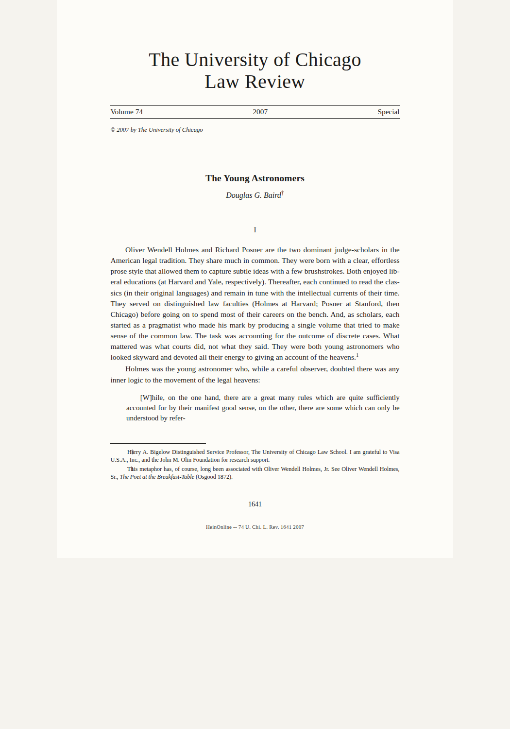The University of Chicago
Law Review
Volume 74 2007 Special
© 2007 by The University of Chicago
The Young Astronomers
Douglas G. Baird†
I
Oliver Wendell Holmes and Richard Posner are the two dominant judge-scholars in the American legal tradition. They share much in common. They were born with a clear, effortless prose style that allowed them to capture subtle ideas with a few brushstrokes. Both enjoyed liberal educations (at Harvard and Yale, respectively). Thereafter, each continued to read the classics (in their original languages) and remain in tune with the intellectual currents of their time. They served on distinguished law faculties (Holmes at Harvard; Posner at Stanford, then Chicago) before going on to spend most of their careers on the bench. And, as scholars, each started as a pragmatist who made his mark by producing a single volume that tried to make sense of the common law. The task was accounting for the outcome of discrete cases. What mattered was what courts did, not what they said. They were both young astronomers who looked skyward and devoted all their energy to giving an account of the heavens.1
Holmes was the young astronomer who, while a careful observer, doubted there was any inner logic to the movement of the legal heavens:
[W]hile, on the one hand, there are a great many rules which are quite sufficiently accounted for by their manifest good sense, on the other, there are some which can only be understood by refer-
†Harry A. Bigelow Distinguished Service Professor, The University of Chicago Law School. I am grateful to Visa U.S.A., Inc., and the John M. Olin Foundation for research support.
1 This metaphor has, of course, long been associated with Oliver Wendell Holmes, Jr. See Oliver Wendell Holmes, Sr., The Poet at the Breakfast-Table (Osgood 1872).
1641
HeinOnline -- 74 U. Chi. L. Rev. 1641 2007